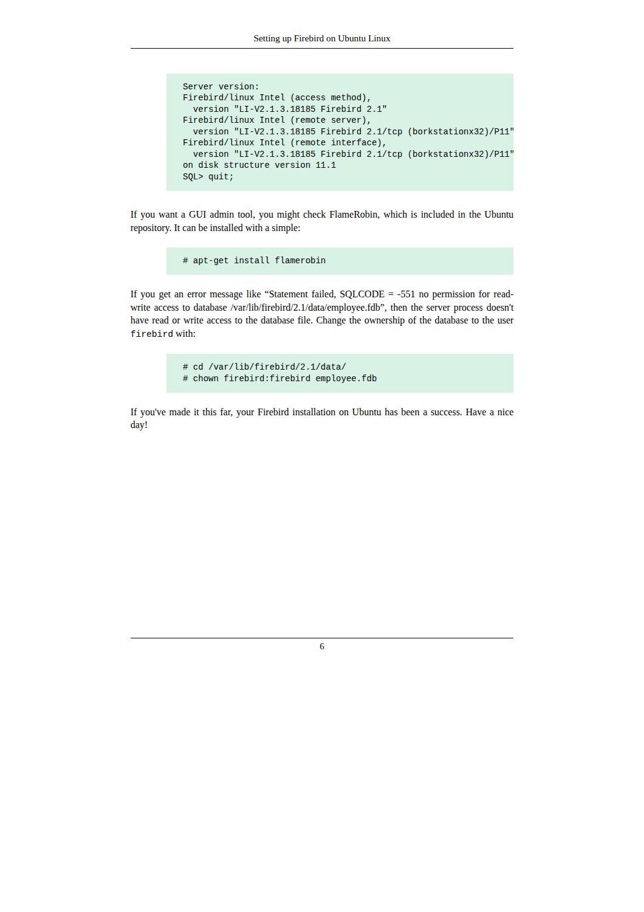Setting up Firebird on Ubuntu Linux
Server version:
Firebird/linux Intel (access method),
  version "LI-V2.1.3.18185 Firebird 2.1"
Firebird/linux Intel (remote server),
  version "LI-V2.1.3.18185 Firebird 2.1/tcp (borkstationx32)/P11"
Firebird/linux Intel (remote interface),
  version "LI-V2.1.3.18185 Firebird 2.1/tcp (borkstationx32)/P11"
on disk structure version 11.1
SQL> quit;
If you want a GUI admin tool, you might check FlameRobin, which is included in the Ubuntu repository. It can be installed with a simple:
# apt-get install flamerobin
If you get an error message like “Statement failed, SQLCODE = -551 no permission for read-write access to database /var/lib/firebird/2.1/data/employee.fdb”, then the server process doesn't have read or write access to the database file. Change the ownership of the database to the user firebird with:
# cd /var/lib/firebird/2.1/data/
# chown firebird:firebird employee.fdb
If you've made it this far, your Firebird installation on Ubuntu has been a success. Have a nice day!
6